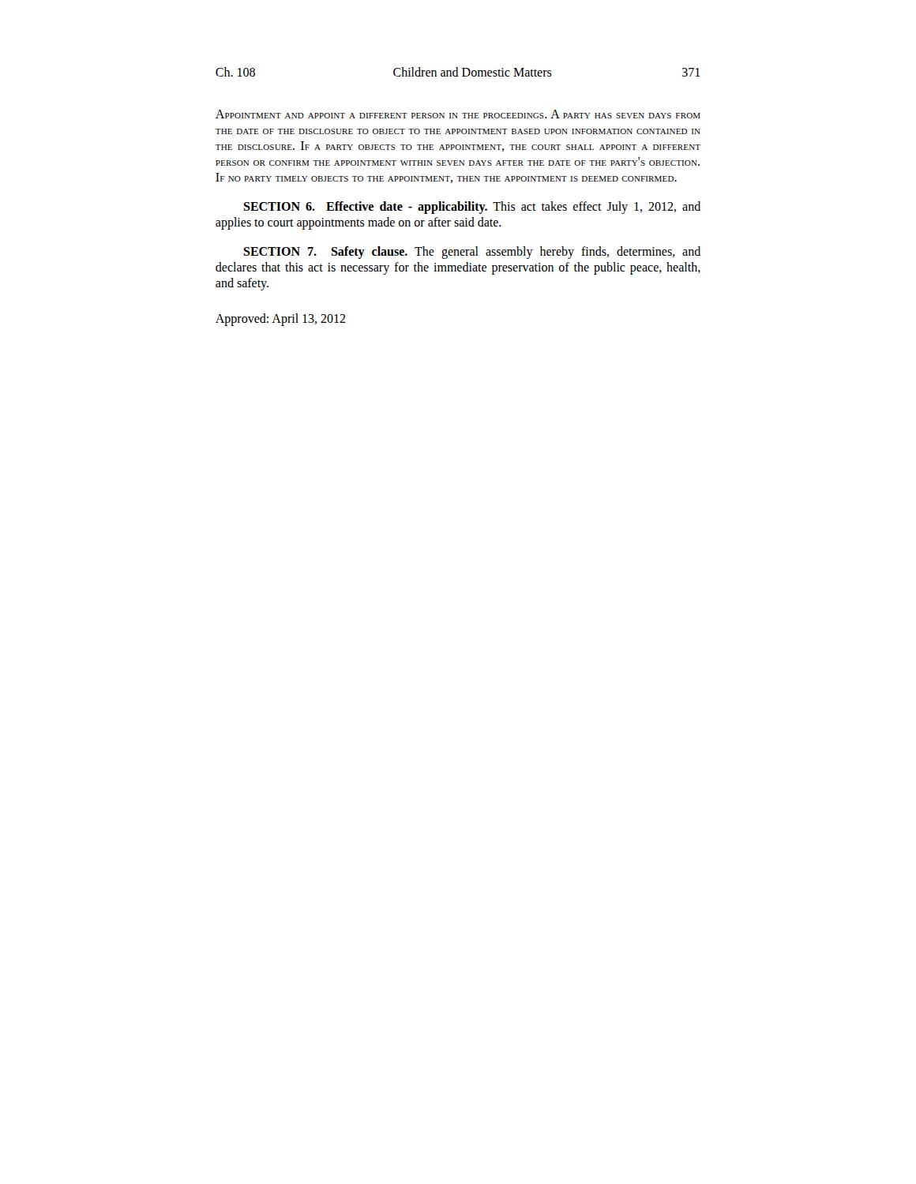Ch. 108 Children and Domestic Matters 371
Appointment and appoint a different person in the proceedings. A party has seven days from the date of the disclosure to object to the appointment based upon information contained in the disclosure. If a party objects to the appointment, the court shall appoint a different person or confirm the appointment within seven days after the date of the party's objection. If no party timely objects to the appointment, then the appointment is deemed confirmed.
SECTION 6. Effective date - applicability. This act takes effect July 1, 2012, and applies to court appointments made on or after said date.
SECTION 7. Safety clause. The general assembly hereby finds, determines, and declares that this act is necessary for the immediate preservation of the public peace, health, and safety.
Approved: April 13, 2012